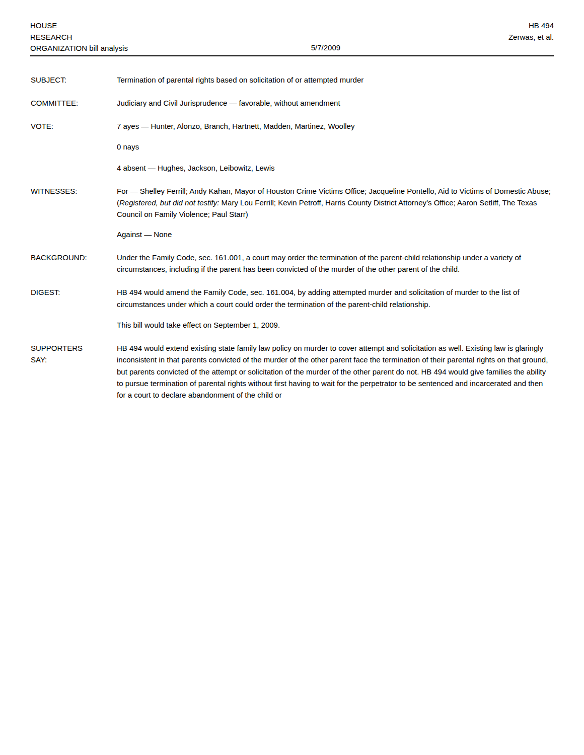HOUSE
RESEARCH
ORGANIZATION bill analysis
5/7/2009
HB 494
Zerwas, et al.
| SUBJECT: | Termination of parental rights based on solicitation of or attempted murder |
| COMMITTEE: | Judiciary and Civil Jurisprudence — favorable, without amendment |
| VOTE: | 7 ayes — Hunter, Alonzo, Branch, Hartnett, Madden, Martinez, Woolley 0 nays 4 absent — Hughes, Jackson, Leibowitz, Lewis |
| WITNESSES: | For — Shelley Ferrill; Andy Kahan, Mayor of Houston Crime Victims Office; Jacqueline Pontello, Aid to Victims of Domestic Abuse; ( Registered, but did not testify: Mary Lou Ferrill; Kevin Petroff, Harris County District Attorney’s Office; Aaron Setliff, The Texas Council on Family Violence; Paul Starr) Against — None |
| BACKGROUND: | Under the Family Code, sec. 161.001, a court may order the termination of the parent-child relationship under a variety of circumstances, including if the parent has been convicted of the murder of the other parent of the child. |
| DIGEST: | HB 494 would amend the Family Code, sec. 161.004, by adding attempted murder and solicitation of murder to the list of circumstances under which a court could order the termination of the parent-child relationship. This bill would take effect on September 1, 2009. |
| SUPPORTERS SAY: | HB 494 would extend existing state family law policy on murder to cover attempt and solicitation as well. Existing law is glaringly inconsistent in that parents convicted of the murder of the other parent face the termination of their parental rights on that ground, but parents convicted of the attempt or solicitation of the murder of the other parent do not. HB 494 would give families the ability to pursue termination of parental rights without first having to wait for the perpetrator to be sentenced and incarcerated and then for a court to declare abandonment of the child or |